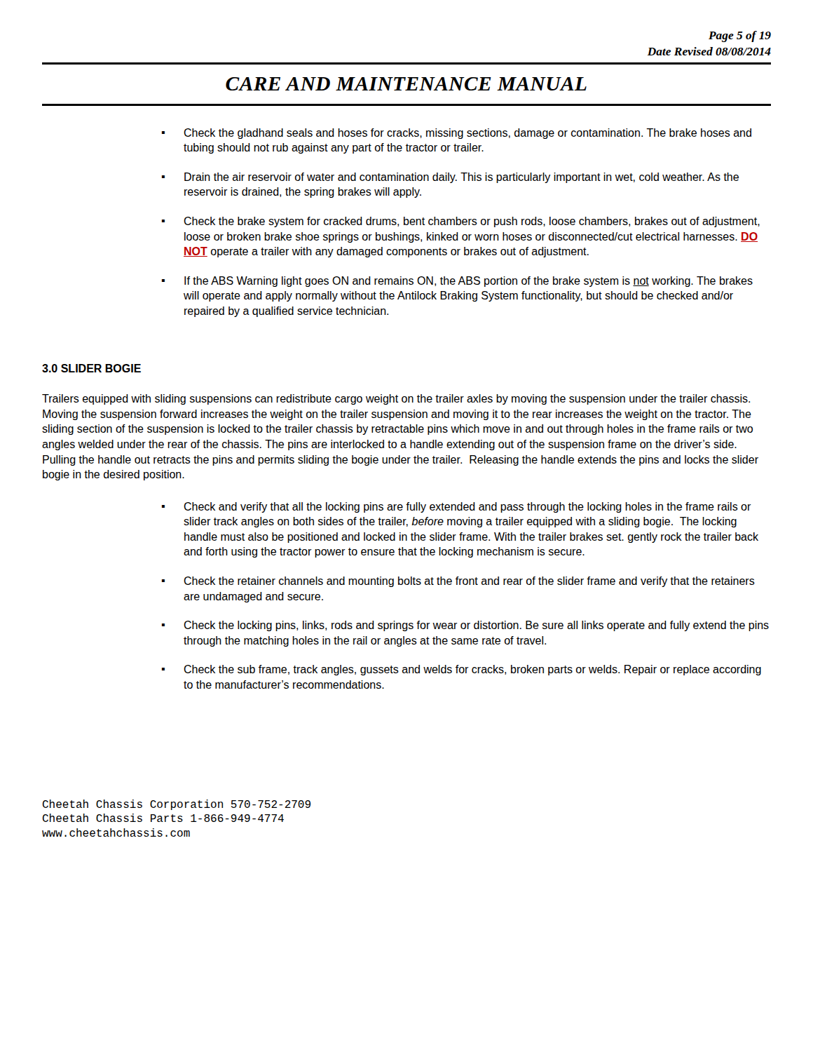Page 5 of 19
Date Revised 08/08/2014
CARE AND MAINTENANCE MANUAL
Check the gladhand seals and hoses for cracks, missing sections, damage or contamination. The brake hoses and tubing should not rub against any part of the tractor or trailer.
Drain the air reservoir of water and contamination daily. This is particularly important in wet, cold weather. As the reservoir is drained, the spring brakes will apply.
Check the brake system for cracked drums, bent chambers or push rods, loose chambers, brakes out of adjustment, loose or broken brake shoe springs or bushings, kinked or worn hoses or disconnected/cut electrical harnesses. DO NOT operate a trailer with any damaged components or brakes out of adjustment.
If the ABS Warning light goes ON and remains ON, the ABS portion of the brake system is not working. The brakes will operate and apply normally without the Antilock Braking System functionality, but should be checked and/or repaired by a qualified service technician.
3.0 SLIDER BOGIE
Trailers equipped with sliding suspensions can redistribute cargo weight on the trailer axles by moving the suspension under the trailer chassis. Moving the suspension forward increases the weight on the trailer suspension and moving it to the rear increases the weight on the tractor. The sliding section of the suspension is locked to the trailer chassis by retractable pins which move in and out through holes in the frame rails or two angles welded under the rear of the chassis. The pins are interlocked to a handle extending out of the suspension frame on the driver’s side. Pulling the handle out retracts the pins and permits sliding the bogie under the trailer. Releasing the handle extends the pins and locks the slider bogie in the desired position.
Check and verify that all the locking pins are fully extended and pass through the locking holes in the frame rails or slider track angles on both sides of the trailer, before moving a trailer equipped with a sliding bogie. The locking handle must also be positioned and locked in the slider frame. With the trailer brakes set. gently rock the trailer back and forth using the tractor power to ensure that the locking mechanism is secure.
Check the retainer channels and mounting bolts at the front and rear of the slider frame and verify that the retainers are undamaged and secure.
Check the locking pins, links, rods and springs for wear or distortion. Be sure all links operate and fully extend the pins through the matching holes in the rail or angles at the same rate of travel.
Check the sub frame, track angles, gussets and welds for cracks, broken parts or welds. Repair or replace according to the manufacturer’s recommendations.
Cheetah Chassis Corporation 570-752-2709
Cheetah Chassis Parts 1-866-949-4774
www.cheetahchassis.com